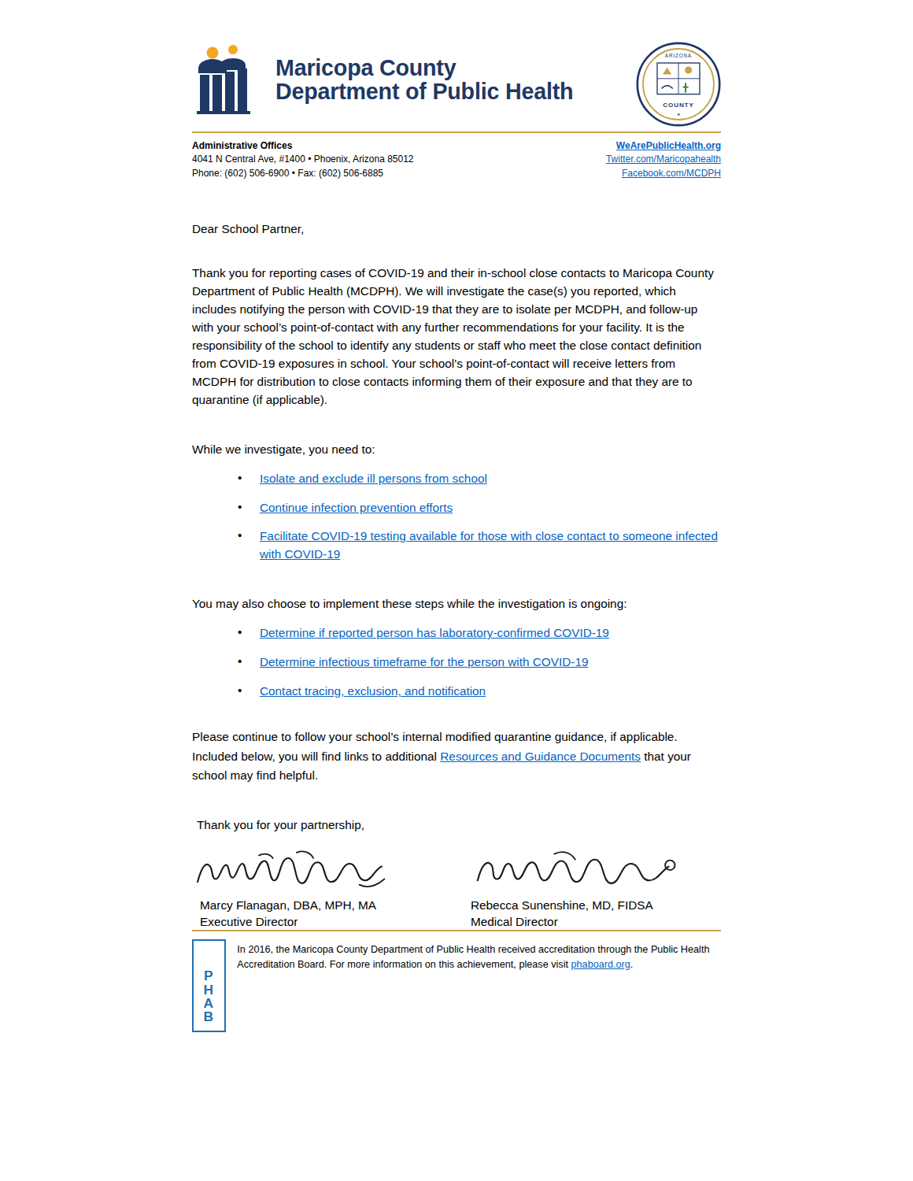Maricopa County
Department of Public Health
ARIZONA COUNTY ★
Administrative Offices
4041 N Central Ave, #1400 • Phoenix, Arizona 85012
Phone: (602) 506-6900 • Fax: (602) 506-6885
WeArePublicHealth.org
Twitter.com/Maricopahealth
Facebook.com/MCDPH
Dear School Partner,
Thank you for reporting cases of COVID-19 and their in-school close contacts to Maricopa County Department of Public Health (MCDPH). We will investigate the case(s) you reported, which includes notifying the person with COVID-19 that they are to isolate per MCDPH, and follow-up with your school’s point-of-contact with any further recommendations for your facility. It is the responsibility of the school to identify any students or staff who meet the close contact definition from COVID-19 exposures in school. Your school’s point-of-contact will receive letters from MCDPH for distribution to close contacts informing them of their exposure and that they are to quarantine (if applicable).
While we investigate, you need to:
Isolate and exclude ill persons from school
Continue infection prevention efforts
Facilitate COVID-19 testing available for those with close contact to someone infected with COVID-19
You may also choose to implement these steps while the investigation is ongoing:
Determine if reported person has laboratory-confirmed COVID-19
Determine infectious timeframe for the person with COVID-19
Contact tracing, exclusion, and notification
Please continue to follow your school’s internal modified quarantine guidance, if applicable. Included below, you will find links to additional Resources and Guidance Documents that your school may find helpful.
Thank you for your partnership,
Marcy Flanagan, DBA, MPH, MA
Executive Director
Rebecca Sunenshine, MD, FIDSA
Medical Director
P H A B
In 2016, the Maricopa County Department of Public Health received accreditation through the Public Health Accreditation Board. For more information on this achievement, please visit phaboard.org.